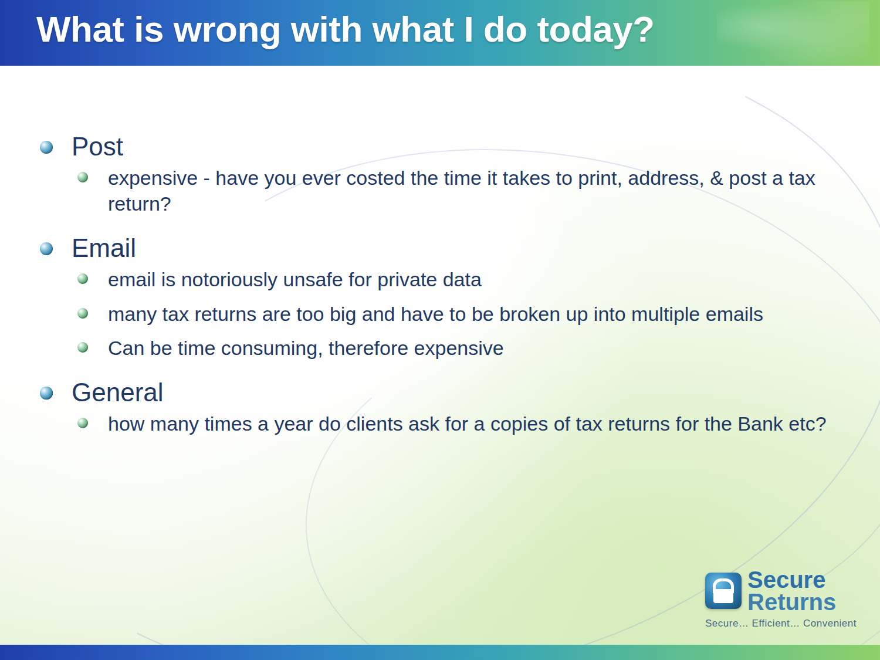What is wrong with what I do today?
Post
expensive - have you ever costed the time it takes to print, address, & post a tax return?
Email
email is notoriously unsafe for private data
many tax returns are too big and have to be broken up into multiple emails
Can be time consuming, therefore expensive
General
how many times a year do clients ask for a copies of tax returns for the Bank etc?
Secure Returns
Secure… Efficient… Convenient